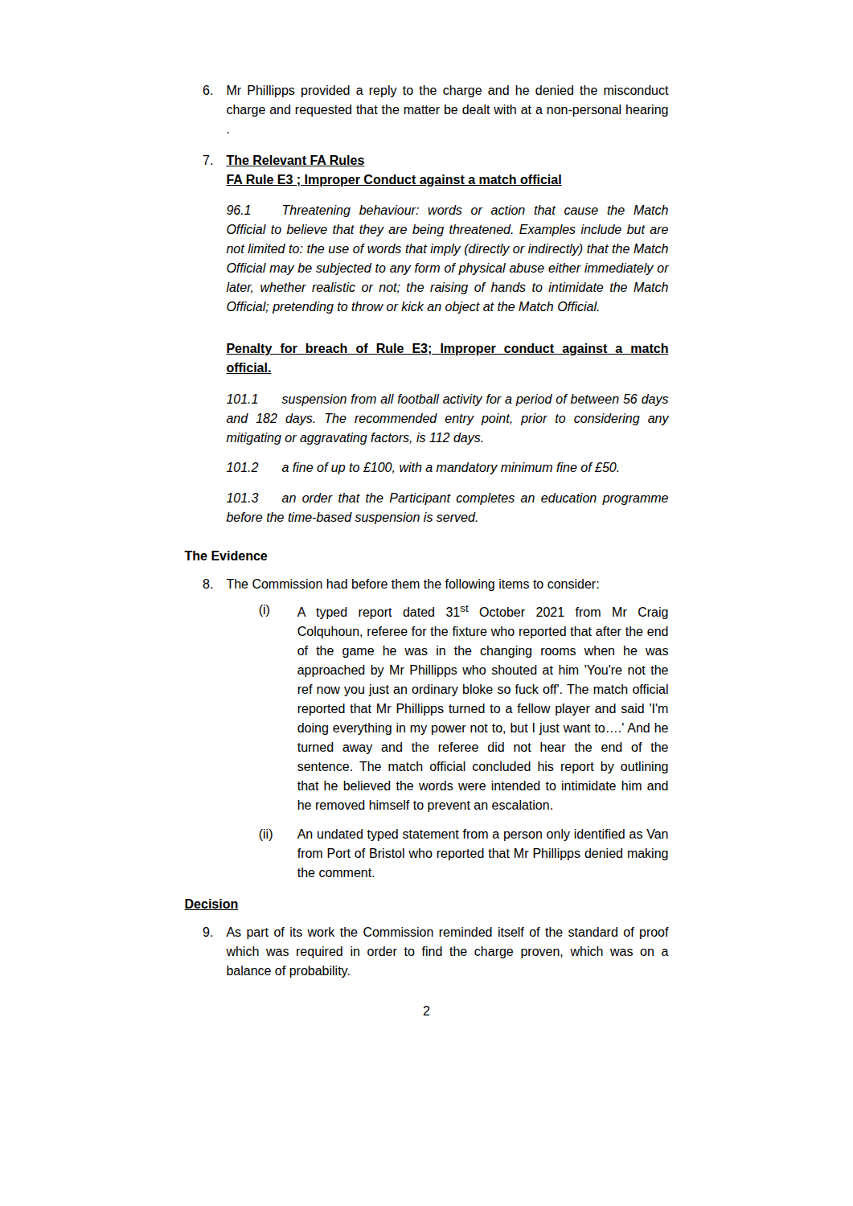Mr Phillipps provided a reply to the charge and he denied the misconduct charge and requested that the matter be dealt with at a non-personal hearing .
The Relevant FA Rules
FA Rule E3 ; Improper Conduct against a match official
96.1 Threatening behaviour: words or action that cause the Match Official to believe that they are being threatened. Examples include but are not limited to: the use of words that imply (directly or indirectly) that the Match Official may be subjected to any form of physical abuse either immediately or later, whether realistic or not; the raising of hands to intimidate the Match Official; pretending to throw or kick an object at the Match Official.
Penalty for breach of Rule E3; Improper conduct against a match official.
101.1suspension from all football activity for a period of between 56 days and 182 days. The recommended entry point, prior to considering any mitigating or aggravating factors, is 112 days.
101.2a fine of up to £100, with a mandatory minimum fine of £50.
101.3an order that the Participant completes an education programme before the time-based suspension is served.
The Evidence
The Commission had before them the following items to consider:
(i) A typed report dated 31st October 2021 from Mr Craig Colquhoun, referee for the fixture who reported that after the end of the game he was in the changing rooms when he was approached by Mr Phillipps who shouted at him 'You're not the ref now you just an ordinary bloke so fuck off'. The match official reported that Mr Phillipps turned to a fellow player and said 'I'm doing everything in my power not to, but I just want to….' And he turned away and the referee did not hear the end of the sentence. The match official concluded his report by outlining that he believed the words were intended to intimidate him and he removed himself to prevent an escalation.
(ii) An undated typed statement from a person only identified as Van from Port of Bristol who reported that Mr Phillipps denied making the comment.
Decision
As part of its work the Commission reminded itself of the standard of proof which was required in order to find the charge proven, which was on a balance of probability.
2